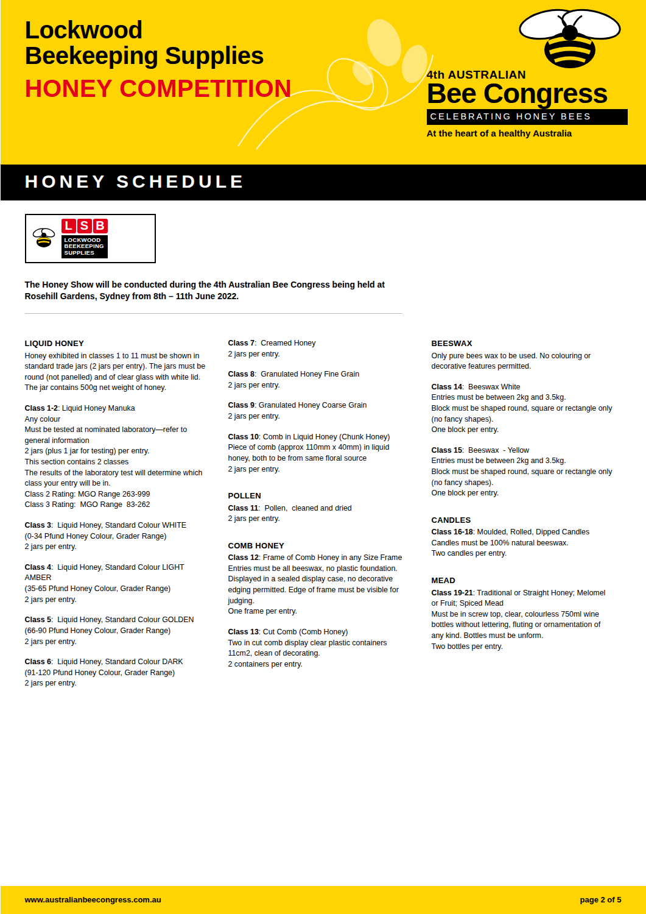Lockwood
Beekeeping Supplies
HONEY COMPETITION
4th AUSTRALIAN
Bee Congress
CELEBRATING HONEY BEES
At the heart of a healthy Australia
HONEY SCHEDULE
LSB
LOCKWOOD
BEEKEEPING
SUPPLIES
The Honey Show will be conducted during the 4th Australian Bee Congress being held at Rosehill Gardens, Sydney from 8th – 11th June 2022.
LIQUID HONEY
Honey exhibited in classes 1 to 11 must be shown in standard trade jars (2 jars per entry). The jars must be round (not panelled) and of clear glass with white lid. The jar contains 500g net weight of honey.
Class 1-2: Liquid Honey Manuka
Any colour
Must be tested at nominated laboratory—refer to general information
2 jars (plus 1 jar for testing) per entry.
This section contains 2 classes
The results of the laboratory test will determine which class your entry will be in.
Class 2 Rating: MGO Range 263-999
Class 3 Rating: MGO Range 83-262
Class 3: Liquid Honey, Standard Colour WHITE
(0-34 Pfund Honey Colour, Grader Range)
2 jars per entry.
Class 4: Liquid Honey, Standard Colour LIGHT AMBER
(35-65 Pfund Honey Colour, Grader Range)
2 jars per entry.
Class 5: Liquid Honey, Standard Colour GOLDEN
(66-90 Pfund Honey Colour, Grader Range)
2 jars per entry.
Class 6: Liquid Honey, Standard Colour DARK
(91-120 Pfund Honey Colour, Grader Range)
2 jars per entry.
Class 7: Creamed Honey
2 jars per entry.
Class 8: Granulated Honey Fine Grain
2 jars per entry.
Class 9: Granulated Honey Coarse Grain
2 jars per entry.
Class 10: Comb in Liquid Honey (Chunk Honey)
Piece of comb (approx 110mm x 40mm) in liquid honey, both to be from same floral source
2 jars per entry.
POLLEN
Class 11: Pollen, cleaned and dried
2 jars per entry.
COMB HONEY
Class 12: Frame of Comb Honey in any Size Frame
Entries must be all beeswax, no plastic foundation. Displayed in a sealed display case, no decorative edging permitted. Edge of frame must be visible for judging.
One frame per entry.
Class 13: Cut Comb (Comb Honey)
Two in cut comb display clear plastic containers 11cm2, clean of decorating.
2 containers per entry.
BEESWAX
Only pure bees wax to be used. No colouring or decorative features permitted.
Class 14: Beeswax White
Entries must be between 2kg and 3.5kg.
Block must be shaped round, square or rectangle only (no fancy shapes).
One block per entry.
Class 15: Beeswax - Yellow
Entries must be between 2kg and 3.5kg.
Block must be shaped round, square or rectangle only (no fancy shapes).
One block per entry.
CANDLES
Class 16-18: Moulded, Rolled, Dipped Candles
Candles must be 100% natural beeswax.
Two candles per entry.
MEAD
Class 19-21: Traditional or Straight Honey; Melomel or Fruit; Spiced Mead
Must be in screw top, clear, colourless 750ml wine bottles without lettering, fluting or ornamentation of any kind. Bottles must be unform.
Two bottles per entry.
www.australianbeecongress.com.au page 2 of 5